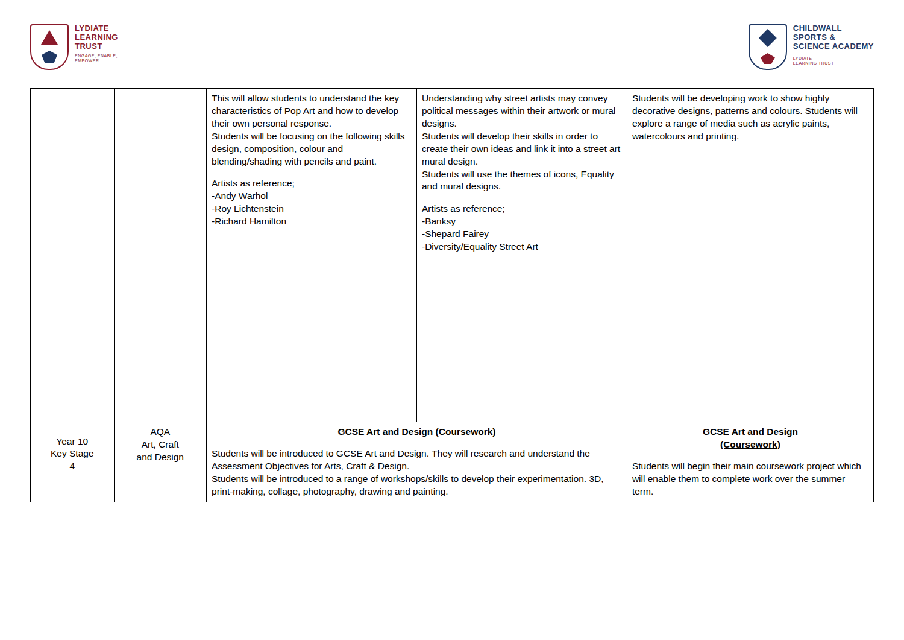LYDIATE
LEARNING
TRUST ENGAGE, ENABLE,
EMPOWER
CHILDWALL
SPORTS &
SCIENCE ACADEMY LYDIATE
LEARNING TRUST
| | | This will allow students to understand the key characteristics of Pop Art and how to develop their own personal response. Students will be focusing on the following skills design, composition, colour and blending/shading with pencils and paint. Artists as reference; -Andy Warhol -Roy Lichtenstein -Richard Hamilton | Understanding why street artists may convey political messages within their artwork or mural designs. Students will develop their skills in order to create their own ideas and link it into a street art mural design. Students will use the themes of icons, Equality and mural designs. Artists as reference; -Banksy -Shepard Fairey -Diversity/Equality Street Art | Students will be developing work to show highly decorative designs, patterns and colours. Students will explore a range of media such as acrylic paints, watercolours and printing. |
| Year 10 Key Stage 4 | AQA Art, Craft and Design | GCSE Art and Design (Coursework) Students will be introduced to GCSE Art and Design. They will research and understand the Assessment Objectives for Arts, Craft & Design. Students will be introduced to a range of workshops/skills to develop their experimentation. 3D, print-making, collage, photography, drawing and painting. | GCSE Art and Design (Coursework) Students will begin their main coursework project which will enable them to complete work over the summer term. |